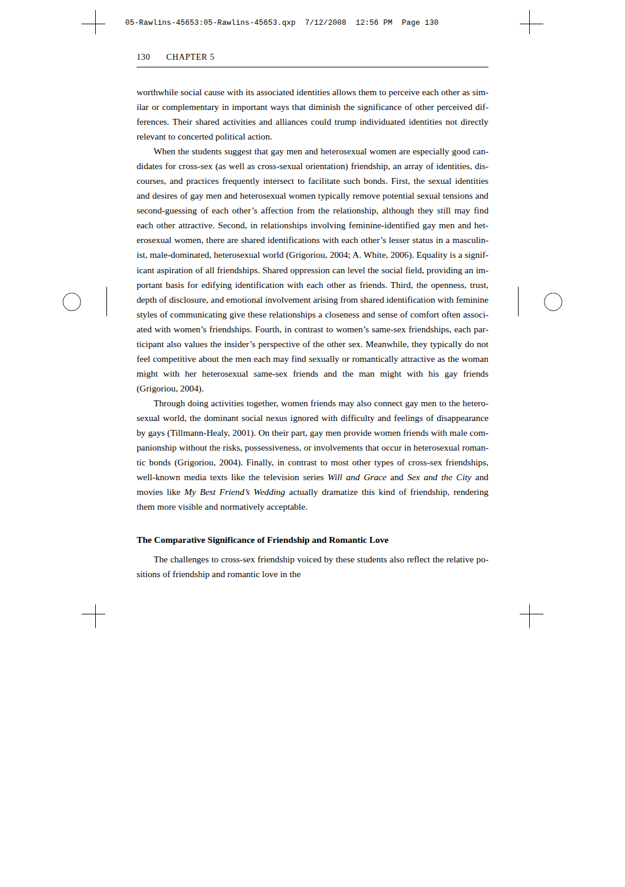05-Rawlins-45653:05-Rawlins-45653.qxp 7/12/2008 12:56 PM Page 130
130 Chapter 5
worthwhile social cause with its associated identities allows them to perceive each other as similar or complementary in important ways that diminish the significance of other perceived differences. Their shared activities and alliances could trump individuated identities not directly relevant to concerted political action.
When the students suggest that gay men and heterosexual women are especially good candidates for cross-sex (as well as cross-sexual orientation) friendship, an array of identities, discourses, and practices frequently intersect to facilitate such bonds. First, the sexual identities and desires of gay men and heterosexual women typically remove potential sexual tensions and second-guessing of each other’s affection from the relationship, although they still may find each other attractive. Second, in relationships involving feminine-identified gay men and heterosexual women, there are shared identifications with each other’s lesser status in a masculinist, male-dominated, heterosexual world (Grigoriou, 2004; A. White, 2006). Equality is a significant aspiration of all friendships. Shared oppression can level the social field, providing an important basis for edifying identification with each other as friends. Third, the openness, trust, depth of disclosure, and emotional involvement arising from shared identification with feminine styles of communicating give these relationships a closeness and sense of comfort often associated with women’s friendships. Fourth, in contrast to women’s same-sex friendships, each participant also values the insider’s perspective of the other sex. Meanwhile, they typically do not feel competitive about the men each may find sexually or romantically attractive as the woman might with her heterosexual same-sex friends and the man might with his gay friends (Grigoriou, 2004).
Through doing activities together, women friends may also connect gay men to the heterosexual world, the dominant social nexus ignored with difficulty and feelings of disappearance by gays (Tillmann-Healy, 2001). On their part, gay men provide women friends with male companionship without the risks, possessiveness, or involvements that occur in heterosexual romantic bonds (Grigoriou, 2004). Finally, in contrast to most other types of cross-sex friendships, well-known media texts like the television series Will and Grace and Sex and the City and movies like My Best Friend’s Wedding actually dramatize this kind of friendship, rendering them more visible and normatively acceptable.
The Comparative Significance of Friendship and Romantic Love
The challenges to cross-sex friendship voiced by these students also reflect the relative positions of friendship and romantic love in the